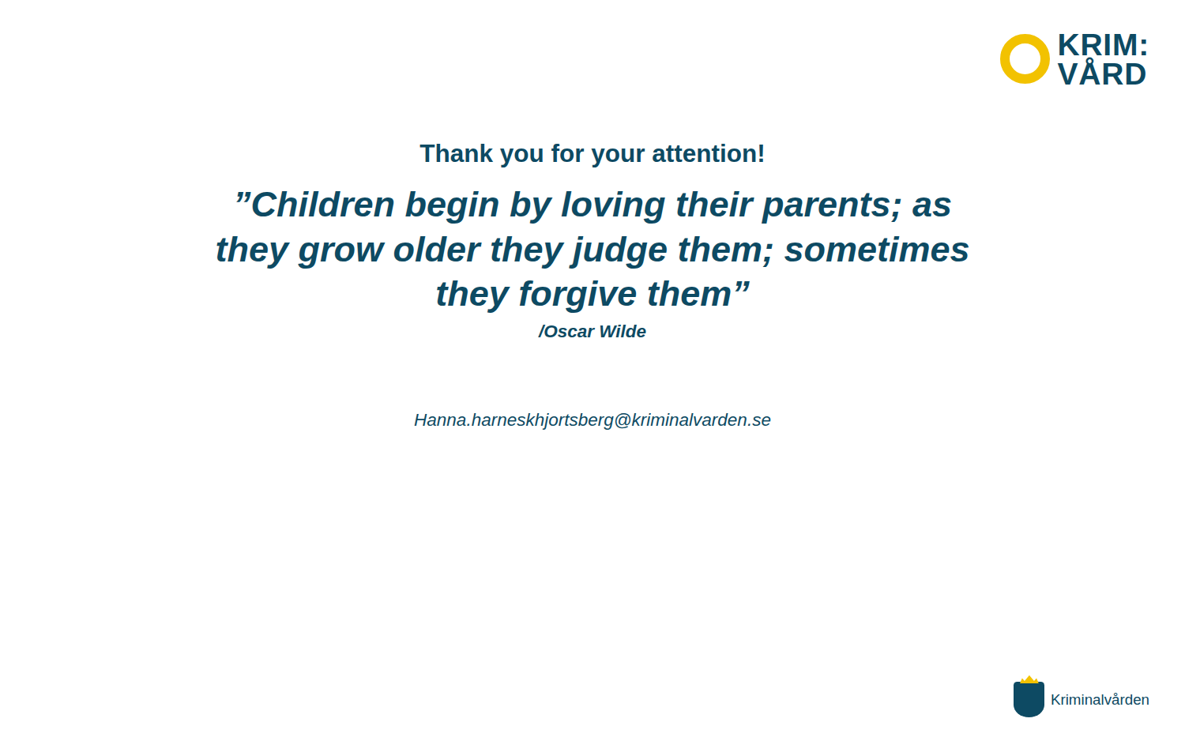KRIM: VÅRD
Thank you for your attention!
”Children begin by loving their parents; as they grow older they judge them; sometimes they forgive them”
/Oscar Wilde
Hanna.harneskhjortsberg@kriminalvarden.se
Kriminalvården